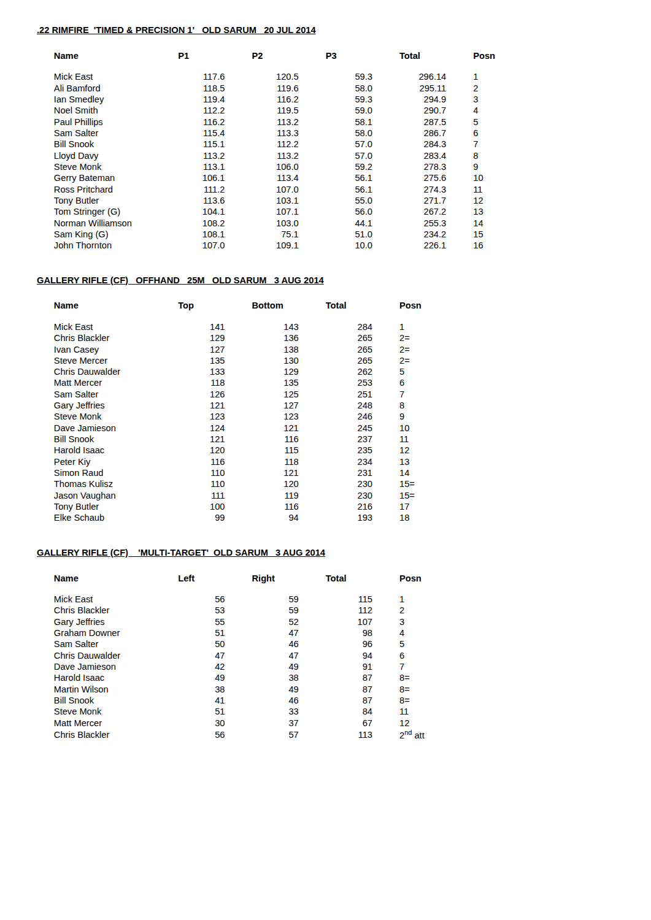.22 RIMFIRE 'TIMED & PRECISION 1' OLD SARUM 20 JUL 2014
| Name | P1 | P2 | P3 | Total | Posn |
| --- | --- | --- | --- | --- | --- |
| Mick East | 117.6 | 120.5 | 59.3 | 296.14 | 1 |
| Ali Bamford | 118.5 | 119.6 | 58.0 | 295.11 | 2 |
| Ian Smedley | 119.4 | 116.2 | 59.3 | 294.9 | 3 |
| Noel Smith | 112.2 | 119.5 | 59.0 | 290.7 | 4 |
| Paul Phillips | 116.2 | 113.2 | 58.1 | 287.5 | 5 |
| Sam Salter | 115.4 | 113.3 | 58.0 | 286.7 | 6 |
| Bill Snook | 115.1 | 112.2 | 57.0 | 284.3 | 7 |
| Lloyd Davy | 113.2 | 113.2 | 57.0 | 283.4 | 8 |
| Steve Monk | 113.1 | 106.0 | 59.2 | 278.3 | 9 |
| Gerry Bateman | 106.1 | 113.4 | 56.1 | 275.6 | 10 |
| Ross Pritchard | 111.2 | 107.0 | 56.1 | 274.3 | 11 |
| Tony Butler | 113.6 | 103.1 | 55.0 | 271.7 | 12 |
| Tom Stringer (G) | 104.1 | 107.1 | 56.0 | 267.2 | 13 |
| Norman Williamson | 108.2 | 103.0 | 44.1 | 255.3 | 14 |
| Sam King (G) | 108.1 | 75.1 | 51.0 | 234.2 | 15 |
| John Thornton | 107.0 | 109.1 | 10.0 | 226.1 | 16 |
GALLERY RIFLE (CF) OFFHAND 25M OLD SARUM 3 AUG 2014
| Name | Top | Bottom | Total | Posn |
| --- | --- | --- | --- | --- |
| Mick East | 141 | 143 | 284 | 1 |
| Chris Blackler | 129 | 136 | 265 | 2= |
| Ivan Casey | 127 | 138 | 265 | 2= |
| Steve Mercer | 135 | 130 | 265 | 2= |
| Chris Dauwalder | 133 | 129 | 262 | 5 |
| Matt Mercer | 118 | 135 | 253 | 6 |
| Sam Salter | 126 | 125 | 251 | 7 |
| Gary Jeffries | 121 | 127 | 248 | 8 |
| Steve Monk | 123 | 123 | 246 | 9 |
| Dave Jamieson | 124 | 121 | 245 | 10 |
| Bill Snook | 121 | 116 | 237 | 11 |
| Harold Isaac | 120 | 115 | 235 | 12 |
| Peter Kiy | 116 | 118 | 234 | 13 |
| Simon Raud | 110 | 121 | 231 | 14 |
| Thomas Kulisz | 110 | 120 | 230 | 15= |
| Jason Vaughan | 111 | 119 | 230 | 15= |
| Tony Butler | 100 | 116 | 216 | 17 |
| Elke Schaub | 99 | 94 | 193 | 18 |
GALLERY RIFLE (CF) 'MULTI-TARGET' OLD SARUM 3 AUG 2014
| Name | Left | Right | Total | Posn |
| --- | --- | --- | --- | --- |
| Mick East | 56 | 59 | 115 | 1 |
| Chris Blackler | 53 | 59 | 112 | 2 |
| Gary Jeffries | 55 | 52 | 107 | 3 |
| Graham Downer | 51 | 47 | 98 | 4 |
| Sam Salter | 50 | 46 | 96 | 5 |
| Chris Dauwalder | 47 | 47 | 94 | 6 |
| Dave Jamieson | 42 | 49 | 91 | 7 |
| Harold Isaac | 49 | 38 | 87 | 8= |
| Martin Wilson | 38 | 49 | 87 | 8= |
| Bill Snook | 41 | 46 | 87 | 8= |
| Steve Monk | 51 | 33 | 84 | 11 |
| Matt Mercer | 30 | 37 | 67 | 12 |
| Chris Blackler | 56 | 57 | 113 | 2 nd att |